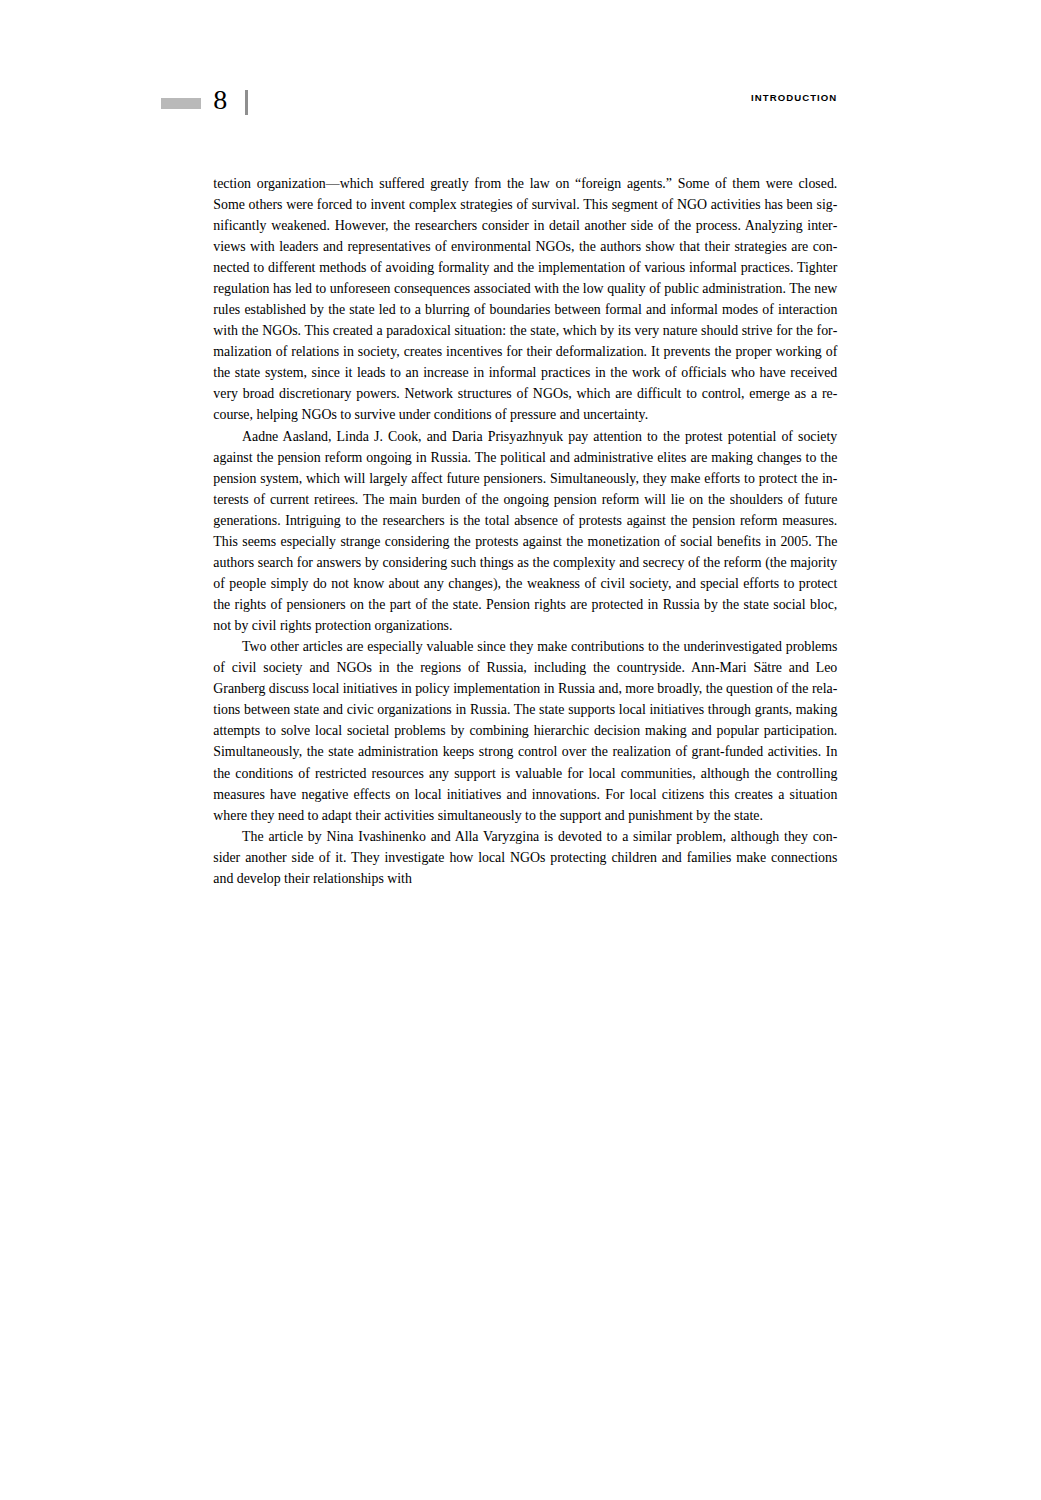8
Introduction
tection organization—which suffered greatly from the law on “foreign agents.” Some of them were closed. Some others were forced to invent complex strategies of survival. This segment of NGO activities has been significantly weakened. However, the researchers consider in detail another side of the process. Analyzing interviews with leaders and representatives of environmental NGOs, the authors show that their strategies are connected to different methods of avoiding formality and the implementation of various informal practices. Tighter regulation has led to unforeseen consequences associated with the low quality of public administration. The new rules established by the state led to a blurring of boundaries between formal and informal modes of interaction with the NGOs. This created a paradoxical situation: the state, which by its very nature should strive for the formalization of relations in society, creates incentives for their deformalization. It prevents the proper working of the state system, since it leads to an increase in informal practices in the work of officials who have received very broad discretionary powers. Network structures of NGOs, which are difficult to control, emerge as a recourse, helping NGOs to survive under conditions of pressure and uncertainty.
Aadne Aasland, Linda J. Cook, and Daria Prisyazhnyuk pay attention to the protest potential of society against the pension reform ongoing in Russia. The political and administrative elites are making changes to the pension system, which will largely affect future pensioners. Simultaneously, they make efforts to protect the interests of current retirees. The main burden of the ongoing pension reform will lie on the shoulders of future generations. Intriguing to the researchers is the total absence of protests against the pension reform measures. This seems especially strange considering the protests against the monetization of social benefits in 2005. The authors search for answers by considering such things as the complexity and secrecy of the reform (the majority of people simply do not know about any changes), the weakness of civil society, and special efforts to protect the rights of pensioners on the part of the state. Pension rights are protected in Russia by the state social bloc, not by civil rights protection organizations.
Two other articles are especially valuable since they make contributions to the underinvestigated problems of civil society and NGOs in the regions of Russia, including the countryside. Ann-Mari Sätre and Leo Granberg discuss local initiatives in policy implementation in Russia and, more broadly, the question of the relations between state and civic organizations in Russia. The state supports local initiatives through grants, making attempts to solve local societal problems by combining hierarchic decision making and popular participation. Simultaneously, the state administration keeps strong control over the realization of grant-funded activities. In the conditions of restricted resources any support is valuable for local communities, although the controlling measures have negative effects on local initiatives and innovations. For local citizens this creates a situation where they need to adapt their activities simultaneously to the support and punishment by the state.
The article by Nina Ivashinenko and Alla Varyzgina is devoted to a similar problem, although they consider another side of it. They investigate how local NGOs protecting children and families make connections and develop their relationships with